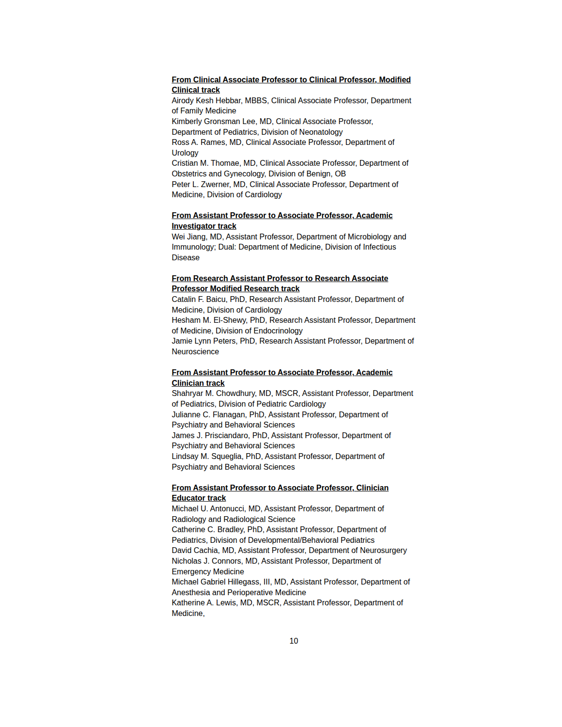From Clinical Associate Professor to Clinical Professor, Modified Clinical track
Airody Kesh Hebbar, MBBS, Clinical Associate Professor, Department of Family Medicine
Kimberly Gronsman Lee, MD, Clinical Associate Professor, Department of Pediatrics, Division of Neonatology
Ross A. Rames, MD, Clinical Associate Professor, Department of Urology
Cristian M. Thomae, MD, Clinical Associate Professor, Department of Obstetrics and Gynecology, Division of Benign, OB
Peter L. Zwerner, MD, Clinical Associate Professor, Department of Medicine, Division of Cardiology
From Assistant Professor to Associate Professor, Academic Investigator track
Wei Jiang, MD, Assistant Professor, Department of Microbiology and Immunology; Dual: Department of Medicine, Division of Infectious Disease
From Research Assistant Professor to Research Associate Professor Modified Research track
Catalin F. Baicu, PhD, Research Assistant Professor, Department of Medicine, Division of Cardiology
Hesham M. El-Shewy, PhD, Research Assistant Professor, Department of Medicine, Division of Endocrinology
Jamie Lynn Peters, PhD, Research Assistant Professor, Department of Neuroscience
From Assistant Professor to Associate Professor, Academic Clinician track
Shahryar M. Chowdhury, MD, MSCR, Assistant Professor, Department of Pediatrics, Division of Pediatric Cardiology
Julianne C. Flanagan, PhD, Assistant Professor, Department of Psychiatry and Behavioral Sciences
James J. Prisciandaro, PhD, Assistant Professor, Department of Psychiatry and Behavioral Sciences
Lindsay M. Squeglia, PhD, Assistant Professor, Department of Psychiatry and Behavioral Sciences
From Assistant Professor to Associate Professor, Clinician Educator track
Michael U. Antonucci, MD, Assistant Professor, Department of Radiology and Radiological Science
Catherine C. Bradley, PhD, Assistant Professor, Department of Pediatrics, Division of Developmental/Behavioral Pediatrics
David Cachia, MD, Assistant Professor, Department of Neurosurgery
Nicholas J. Connors, MD, Assistant Professor, Department of Emergency Medicine
Michael Gabriel Hillegass, III, MD, Assistant Professor, Department of Anesthesia and Perioperative Medicine
Katherine A. Lewis, MD, MSCR, Assistant Professor, Department of Medicine,
10